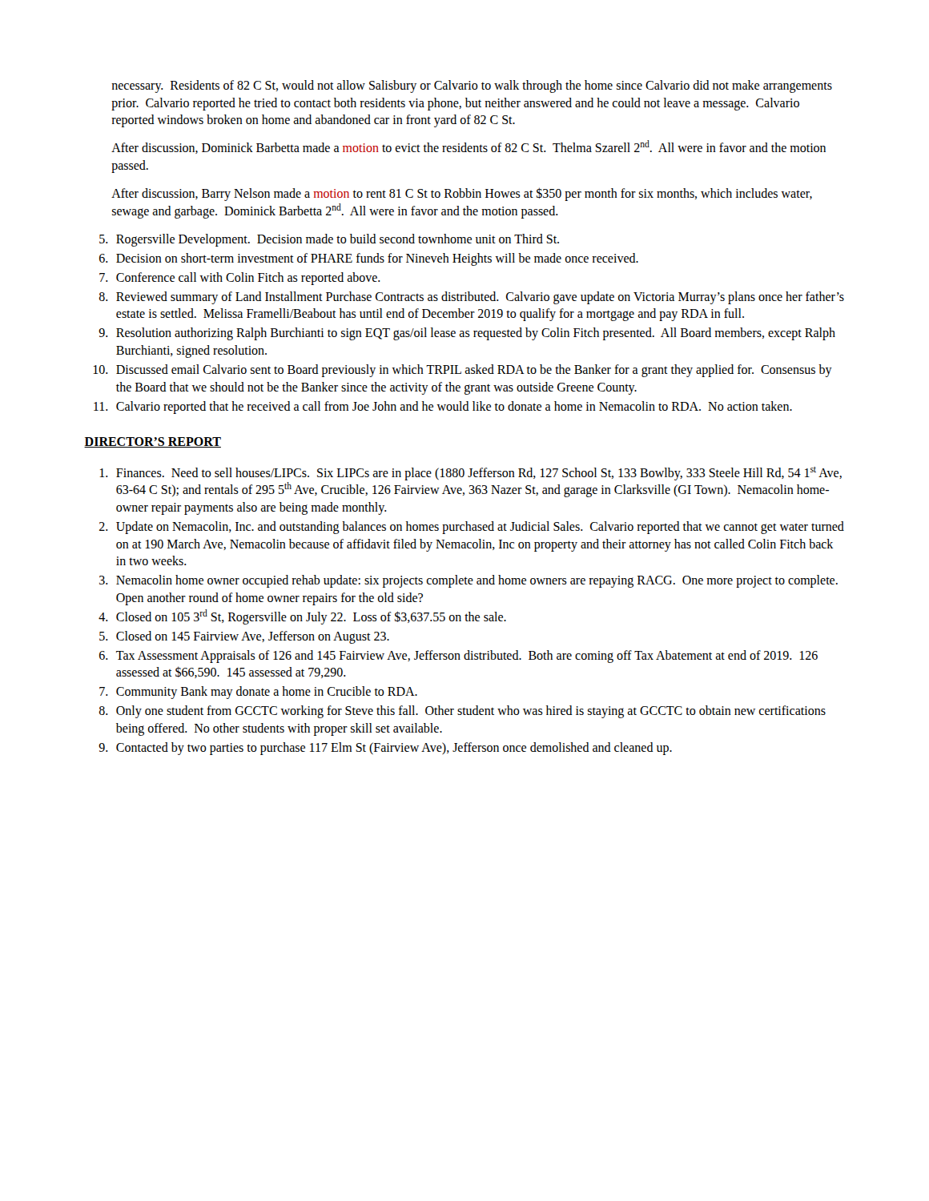necessary. Residents of 82 C St, would not allow Salisbury or Calvario to walk through the home since Calvario did not make arrangements prior. Calvario reported he tried to contact both residents via phone, but neither answered and he could not leave a message. Calvario reported windows broken on home and abandoned car in front yard of 82 C St.
After discussion, Dominick Barbetta made a motion to evict the residents of 82 C St. Thelma Szarell 2nd. All were in favor and the motion passed.
After discussion, Barry Nelson made a motion to rent 81 C St to Robbin Howes at $350 per month for six months, which includes water, sewage and garbage. Dominick Barbetta 2nd. All were in favor and the motion passed.
Rogersville Development. Decision made to build second townhome unit on Third St.
Decision on short-term investment of PHARE funds for Nineveh Heights will be made once received.
Conference call with Colin Fitch as reported above.
Reviewed summary of Land Installment Purchase Contracts as distributed. Calvario gave update on Victoria Murray’s plans once her father’s estate is settled. Melissa Framelli/Beabout has until end of December 2019 to qualify for a mortgage and pay RDA in full.
Resolution authorizing Ralph Burchianti to sign EQT gas/oil lease as requested by Colin Fitch presented. All Board members, except Ralph Burchianti, signed resolution.
Discussed email Calvario sent to Board previously in which TRPIL asked RDA to be the Banker for a grant they applied for. Consensus by the Board that we should not be the Banker since the activity of the grant was outside Greene County.
Calvario reported that he received a call from Joe John and he would like to donate a home in Nemacolin to RDA. No action taken.
DIRECTOR’S REPORT
Finances. Need to sell houses/LIPCs. Six LIPCs are in place (1880 Jefferson Rd, 127 School St, 133 Bowlby, 333 Steele Hill Rd, 54 1st Ave, 63-64 C St); and rentals of 295 5th Ave, Crucible, 126 Fairview Ave, 363 Nazer St, and garage in Clarksville (GI Town). Nemacolin home-owner repair payments also are being made monthly.
Update on Nemacolin, Inc. and outstanding balances on homes purchased at Judicial Sales. Calvario reported that we cannot get water turned on at 190 March Ave, Nemacolin because of affidavit filed by Nemacolin, Inc on property and their attorney has not called Colin Fitch back in two weeks.
Nemacolin home owner occupied rehab update: six projects complete and home owners are repaying RACG. One more project to complete. Open another round of home owner repairs for the old side?
Closed on 105 3rd St, Rogersville on July 22. Loss of $3,637.55 on the sale.
Closed on 145 Fairview Ave, Jefferson on August 23.
Tax Assessment Appraisals of 126 and 145 Fairview Ave, Jefferson distributed. Both are coming off Tax Abatement at end of 2019. 126 assessed at $66,590. 145 assessed at 79,290.
Community Bank may donate a home in Crucible to RDA.
Only one student from GCCTC working for Steve this fall. Other student who was hired is staying at GCCTC to obtain new certifications being offered. No other students with proper skill set available.
Contacted by two parties to purchase 117 Elm St (Fairview Ave), Jefferson once demolished and cleaned up.